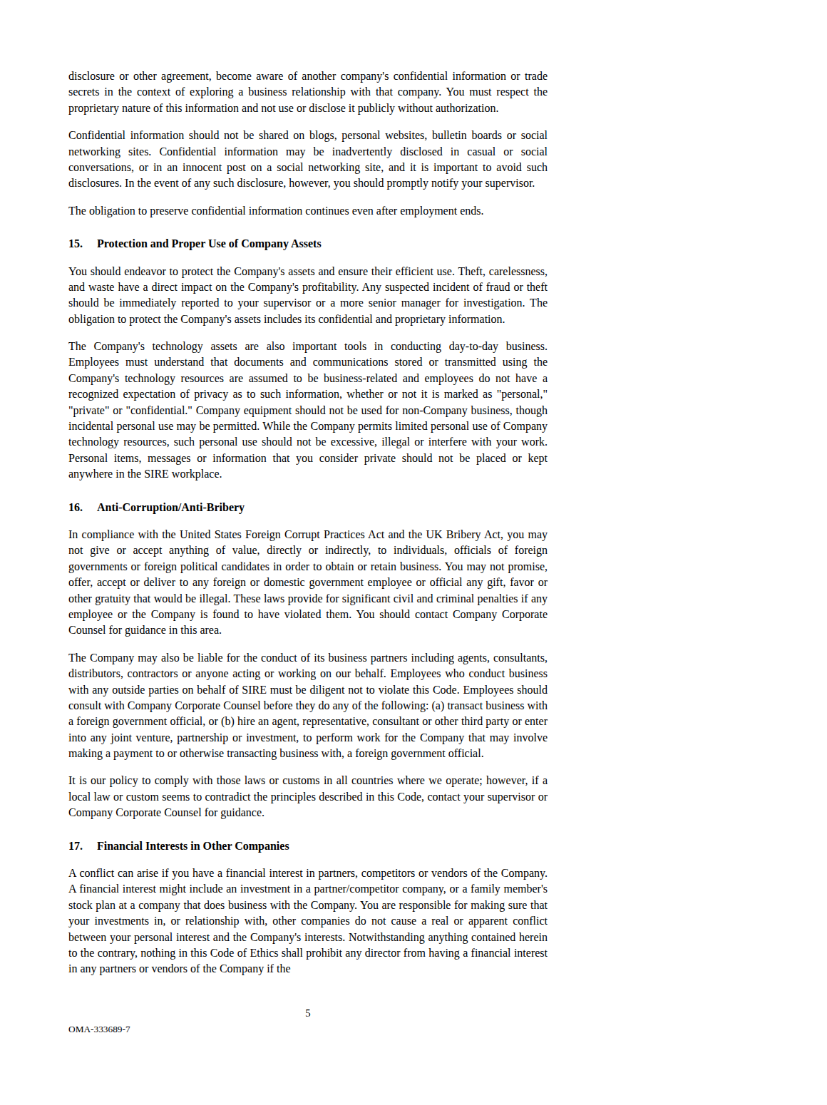disclosure or other agreement, become aware of another company's confidential information or trade secrets in the context of exploring a business relationship with that company. You must respect the proprietary nature of this information and not use or disclose it publicly without authorization.
Confidential information should not be shared on blogs, personal websites, bulletin boards or social networking sites. Confidential information may be inadvertently disclosed in casual or social conversations, or in an innocent post on a social networking site, and it is important to avoid such disclosures. In the event of any such disclosure, however, you should promptly notify your supervisor.
The obligation to preserve confidential information continues even after employment ends.
15. Protection and Proper Use of Company Assets
You should endeavor to protect the Company's assets and ensure their efficient use. Theft, carelessness, and waste have a direct impact on the Company's profitability. Any suspected incident of fraud or theft should be immediately reported to your supervisor or a more senior manager for investigation. The obligation to protect the Company's assets includes its confidential and proprietary information.
The Company's technology assets are also important tools in conducting day-to-day business. Employees must understand that documents and communications stored or transmitted using the Company's technology resources are assumed to be business-related and employees do not have a recognized expectation of privacy as to such information, whether or not it is marked as "personal," "private" or "confidential." Company equipment should not be used for non-Company business, though incidental personal use may be permitted. While the Company permits limited personal use of Company technology resources, such personal use should not be excessive, illegal or interfere with your work. Personal items, messages or information that you consider private should not be placed or kept anywhere in the SIRE workplace.
16. Anti-Corruption/Anti-Bribery
In compliance with the United States Foreign Corrupt Practices Act and the UK Bribery Act, you may not give or accept anything of value, directly or indirectly, to individuals, officials of foreign governments or foreign political candidates in order to obtain or retain business. You may not promise, offer, accept or deliver to any foreign or domestic government employee or official any gift, favor or other gratuity that would be illegal. These laws provide for significant civil and criminal penalties if any employee or the Company is found to have violated them. You should contact Company Corporate Counsel for guidance in this area.
The Company may also be liable for the conduct of its business partners including agents, consultants, distributors, contractors or anyone acting or working on our behalf. Employees who conduct business with any outside parties on behalf of SIRE must be diligent not to violate this Code. Employees should consult with Company Corporate Counsel before they do any of the following: (a) transact business with a foreign government official, or (b) hire an agent, representative, consultant or other third party or enter into any joint venture, partnership or investment, to perform work for the Company that may involve making a payment to or otherwise transacting business with, a foreign government official.
It is our policy to comply with those laws or customs in all countries where we operate; however, if a local law or custom seems to contradict the principles described in this Code, contact your supervisor or Company Corporate Counsel for guidance.
17. Financial Interests in Other Companies
A conflict can arise if you have a financial interest in partners, competitors or vendors of the Company. A financial interest might include an investment in a partner/competitor company, or a family member's stock plan at a company that does business with the Company. You are responsible for making sure that your investments in, or relationship with, other companies do not cause a real or apparent conflict between your personal interest and the Company's interests. Notwithstanding anything contained herein to the contrary, nothing in this Code of Ethics shall prohibit any director from having a financial interest in any partners or vendors of the Company if the
5
OMA-333689-7